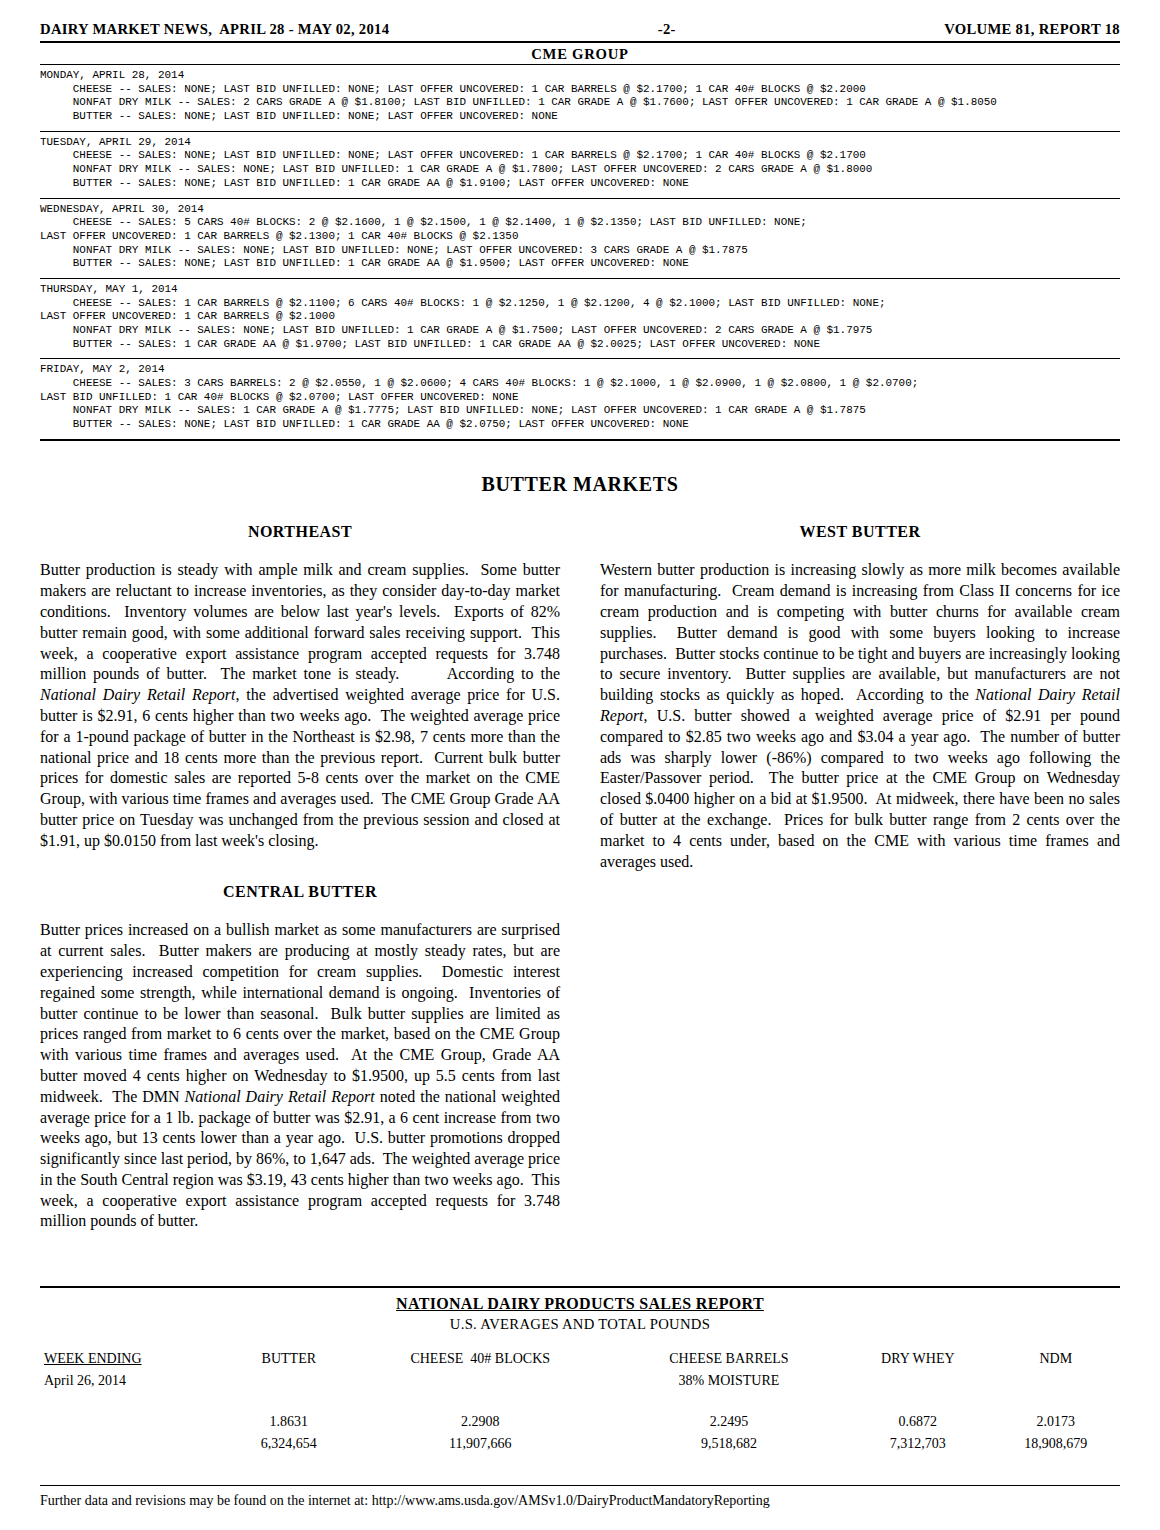DAIRY MARKET NEWS, APRIL 28 - MAY 02, 2014
-2-
VOLUME 81, REPORT 18
CME GROUP
MONDAY, APRIL 28, 2014
     CHEESE -- SALES: NONE; LAST BID UNFILLED: NONE; LAST OFFER UNCOVERED: 1 CAR BARRELS @ $2.1700; 1 CAR 40# BLOCKS @ $2.2000
     NONFAT DRY MILK -- SALES: 2 CARS GRADE A @ $1.8100; LAST BID UNFILLED: 1 CAR GRADE A @ $1.7600; LAST OFFER UNCOVERED: 1 CAR GRADE A @ $1.8050
     BUTTER -- SALES: NONE; LAST BID UNFILLED: NONE; LAST OFFER UNCOVERED: NONE
TUESDAY, APRIL 29, 2014
     CHEESE -- SALES: NONE; LAST BID UNFILLED: NONE; LAST OFFER UNCOVERED: 1 CAR BARRELS @ $2.1700; 1 CAR 40# BLOCKS @ $2.1700
     NONFAT DRY MILK -- SALES: NONE; LAST BID UNFILLED: 1 CAR GRADE A @ $1.7800; LAST OFFER UNCOVERED: 2 CARS GRADE A @ $1.8000
     BUTTER -- SALES: NONE; LAST BID UNFILLED: 1 CAR GRADE AA @ $1.9100; LAST OFFER UNCOVERED: NONE
WEDNESDAY, APRIL 30, 2014
     CHEESE -- SALES: 5 CARS 40# BLOCKS: 2 @ $2.1600, 1 @ $2.1500, 1 @ $2.1400, 1 @ $2.1350; LAST BID UNFILLED: NONE;
LAST OFFER UNCOVERED: 1 CAR BARRELS @ $2.1300; 1 CAR 40# BLOCKS @ $2.1350
     NONFAT DRY MILK -- SALES: NONE; LAST BID UNFILLED: NONE; LAST OFFER UNCOVERED: 3 CARS GRADE A @ $1.7875
     BUTTER -- SALES: NONE; LAST BID UNFILLED: 1 CAR GRADE AA @ $1.9500; LAST OFFER UNCOVERED: NONE
THURSDAY, MAY 1, 2014
     CHEESE -- SALES: 1 CAR BARRELS @ $2.1100; 6 CARS 40# BLOCKS: 1 @ $2.1250, 1 @ $2.1200, 4 @ $2.1000; LAST BID UNFILLED: NONE;
LAST OFFER UNCOVERED: 1 CAR BARRELS @ $2.1000
     NONFAT DRY MILK -- SALES: NONE; LAST BID UNFILLED: 1 CAR GRADE A @ $1.7500; LAST OFFER UNCOVERED: 2 CARS GRADE A @ $1.7975
     BUTTER -- SALES: 1 CAR GRADE AA @ $1.9700; LAST BID UNFILLED: 1 CAR GRADE AA @ $2.0025; LAST OFFER UNCOVERED: NONE
FRIDAY, MAY 2, 2014
     CHEESE -- SALES: 3 CARS BARRELS: 2 @ $2.0550, 1 @ $2.0600; 4 CARS 40# BLOCKS: 1 @ $2.1000, 1 @ $2.0900, 1 @ $2.0800, 1 @ $2.0700;
LAST BID UNFILLED: 1 CAR 40# BLOCKS @ $2.0700; LAST OFFER UNCOVERED: NONE
     NONFAT DRY MILK -- SALES: 1 CAR GRADE A @ $1.7775; LAST BID UNFILLED: NONE; LAST OFFER UNCOVERED: 1 CAR GRADE A @ $1.7875
     BUTTER -- SALES: NONE; LAST BID UNFILLED: 1 CAR GRADE AA @ $2.0750; LAST OFFER UNCOVERED: NONE
BUTTER MARKETS
NORTHEAST
Butter production is steady with ample milk and cream supplies. Some butter makers are reluctant to increase inventories, as they consider day-to-day market conditions. Inventory volumes are below last year's levels. Exports of 82% butter remain good, with some additional forward sales receiving support. This week, a cooperative export assistance program accepted requests for 3.748 million pounds of butter. The market tone is steady. According to the National Dairy Retail Report, the advertised weighted average price for U.S. butter is $2.91, 6 cents higher than two weeks ago. The weighted average price for a 1-pound package of butter in the Northeast is $2.98, 7 cents more than the national price and 18 cents more than the previous report. Current bulk butter prices for domestic sales are reported 5-8 cents over the market on the CME Group, with various time frames and averages used. The CME Group Grade AA butter price on Tuesday was unchanged from the previous session and closed at $1.91, up $0.0150 from last week's closing.
CENTRAL BUTTER
Butter prices increased on a bullish market as some manufacturers are surprised at current sales. Butter makers are producing at mostly steady rates, but are experiencing increased competition for cream supplies. Domestic interest regained some strength, while international demand is ongoing. Inventories of butter continue to be lower than seasonal. Bulk butter supplies are limited as prices ranged from market to 6 cents over the market, based on the CME Group with various time frames and averages used. At the CME Group, Grade AA butter moved 4 cents higher on Wednesday to $1.9500, up 5.5 cents from last midweek. The DMN National Dairy Retail Report noted the national weighted average price for a 1 lb. package of butter was $2.91, a 6 cent increase from two weeks ago, but 13 cents lower than a year ago. U.S. butter promotions dropped significantly since last period, by 86%, to 1,647 ads. The weighted average price in the South Central region was $3.19, 43 cents higher than two weeks ago. This week, a cooperative export assistance program accepted requests for 3.748 million pounds of butter.
WEST BUTTER
Western butter production is increasing slowly as more milk becomes available for manufacturing. Cream demand is increasing from Class II concerns for ice cream production and is competing with butter churns for available cream supplies. Butter demand is good with some buyers looking to increase purchases. Butter stocks continue to be tight and buyers are increasingly looking to secure inventory. Butter supplies are available, but manufacturers are not building stocks as quickly as hoped. According to the National Dairy Retail Report, U.S. butter showed a weighted average price of $2.91 per pound compared to $2.85 two weeks ago and $3.04 a year ago. The number of butter ads was sharply lower (-86%) compared to two weeks ago following the Easter/Passover period. The butter price at the CME Group on Wednesday closed $.0400 higher on a bid at $1.9500. At midweek, there have been no sales of butter at the exchange. Prices for bulk butter range from 2 cents over the market to 4 cents under, based on the CME with various time frames and averages used.
NATIONAL DAIRY PRODUCTS SALES REPORT
U.S. AVERAGES AND TOTAL POUNDS
| WEEK ENDING | BUTTER | CHEESE 40# BLOCKS | CHEESE BARRELS | DRY WHEY | NDM |
| --- | --- | --- | --- | --- | --- |
| April 26, 2014 | | | 38% MOISTURE | | |
| | 1.8631 | 2.2908 | 2.2495 | 0.6872 | 2.0173 |
| | 6,324,654 | 11,907,666 | 9,518,682 | 7,312,703 | 18,908,679 |
Further data and revisions may be found on the internet at: http://www.ams.usda.gov/AMSv1.0/DairyProductMandatoryReporting